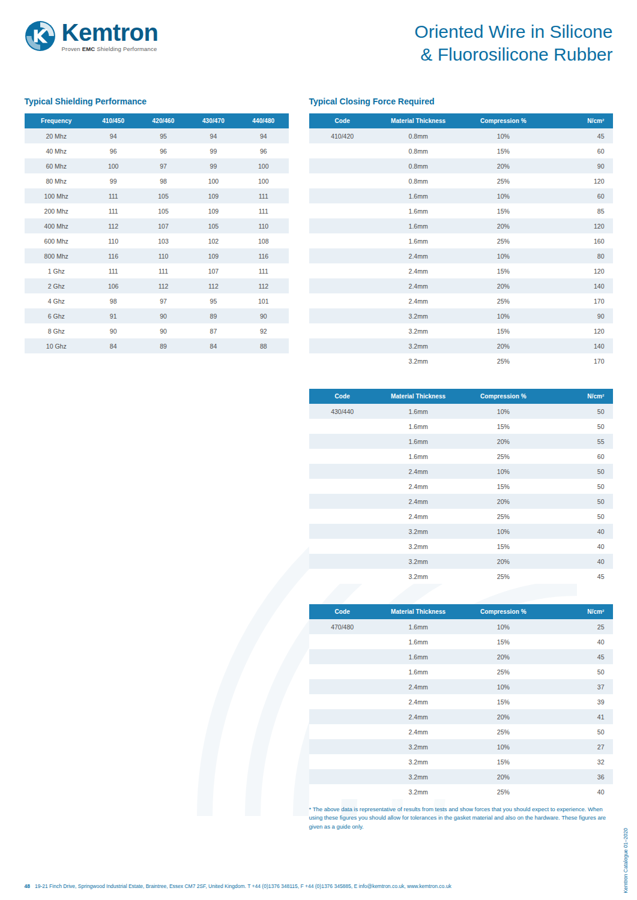Kemtron
Proven EMC Shielding Performance
Oriented Wire in Silicone
& Fluorosilicone Rubber
Typical Shielding Performance
| Frequency | 410/450 | 420/460 | 430/470 | 440/480 |
| --- | --- | --- | --- | --- |
| 20 Mhz | 94 | 95 | 94 | 94 |
| 40 Mhz | 96 | 96 | 99 | 96 |
| 60 Mhz | 100 | 97 | 99 | 100 |
| 80 Mhz | 99 | 98 | 100 | 100 |
| 100 Mhz | 111 | 105 | 109 | 111 |
| 200 Mhz | 111 | 105 | 109 | 111 |
| 400 Mhz | 112 | 107 | 105 | 110 |
| 600 Mhz | 110 | 103 | 102 | 108 |
| 800 Mhz | 116 | 110 | 109 | 116 |
| 1 Ghz | 111 | 111 | 107 | 111 |
| 2 Ghz | 106 | 112 | 112 | 112 |
| 4 Ghz | 98 | 97 | 95 | 101 |
| 6 Ghz | 91 | 90 | 89 | 90 |
| 8 Ghz | 90 | 90 | 87 | 92 |
| 10 Ghz | 84 | 89 | 84 | 88 |
Typical Closing Force Required
| Code | Material Thickness | Compression % | N/cm² |
| --- | --- | --- | --- |
| 410/420 | 0.8mm | 10% | 45 |
| | 0.8mm | 15% | 60 |
| | 0.8mm | 20% | 90 |
| | 0.8mm | 25% | 120 |
| | 1.6mm | 10% | 60 |
| | 1.6mm | 15% | 85 |
| | 1.6mm | 20% | 120 |
| | 1.6mm | 25% | 160 |
| | 2.4mm | 10% | 80 |
| | 2.4mm | 15% | 120 |
| | 2.4mm | 20% | 140 |
| | 2.4mm | 25% | 170 |
| | 3.2mm | 10% | 90 |
| | 3.2mm | 15% | 120 |
| | 3.2mm | 20% | 140 |
| | 3.2mm | 25% | 170 |
| Code | Material Thickness | Compression % | N/cm² |
| --- | --- | --- | --- |
| 430/440 | 1.6mm | 10% | 50 |
| | 1.6mm | 15% | 50 |
| | 1.6mm | 20% | 55 |
| | 1.6mm | 25% | 60 |
| | 2.4mm | 10% | 50 |
| | 2.4mm | 15% | 50 |
| | 2.4mm | 20% | 50 |
| | 2.4mm | 25% | 50 |
| | 3.2mm | 10% | 40 |
| | 3.2mm | 15% | 40 |
| | 3.2mm | 20% | 40 |
| | 3.2mm | 25% | 45 |
| Code | Material Thickness | Compression % | N/cm² |
| --- | --- | --- | --- |
| 470/480 | 1.6mm | 10% | 25 |
| | 1.6mm | 15% | 40 |
| | 1.6mm | 20% | 45 |
| | 1.6mm | 25% | 50 |
| | 2.4mm | 10% | 37 |
| | 2.4mm | 15% | 39 |
| | 2.4mm | 20% | 41 |
| | 2.4mm | 25% | 50 |
| | 3.2mm | 10% | 27 |
| | 3.2mm | 15% | 32 |
| | 3.2mm | 20% | 36 |
| | 3.2mm | 25% | 40 |
* The above data is representative of results from tests and show forces that you should expect to experience. When using these figures you should allow for tolerances in the gasket material and also on the hardware. These figures are given as a guide only.
Kemtron Catalogue 01–2020
4819-21 Finch Drive, Springwood Industrial Estate, Braintree, Essex CM7 2SF, United Kingdom. T +44 (0)1376 348115, F +44 (0)1376 345885, E info@kemtron.co.uk, www.kemtron.co.uk